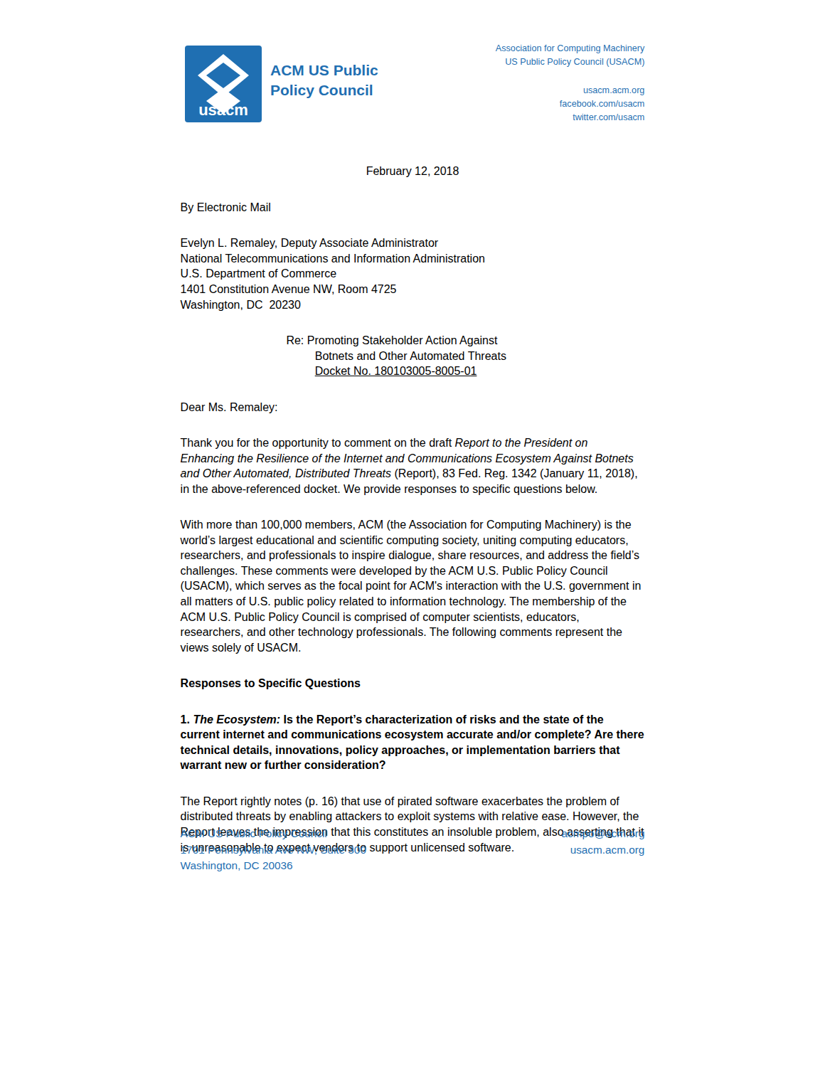usacm ACM US Public Policy Council
Association for Computing Machinery
US Public Policy Council (USACM)
usacm.acm.org
facebook.com/usacm
twitter.com/usacm
February 12, 2018
By Electronic Mail
Evelyn L. Remaley, Deputy Associate Administrator
National Telecommunications and Information Administration
U.S. Department of Commerce
1401 Constitution Avenue NW, Room 4725
Washington, DC 20230
Re: Promoting Stakeholder Action Against
Botnets and Other Automated Threats
Docket No. 180103005-8005-01
Dear Ms. Remaley:
Thank you for the opportunity to comment on the draft Report to the President on Enhancing the Resilience of the Internet and Communications Ecosystem Against Botnets and Other Automated, Distributed Threats (Report), 83 Fed. Reg. 1342 (January 11, 2018), in the above-referenced docket. We provide responses to specific questions below.
With more than 100,000 members, ACM (the Association for Computing Machinery) is the world’s largest educational and scientific computing society, uniting computing educators, researchers, and professionals to inspire dialogue, share resources, and address the field’s challenges. These comments were developed by the ACM U.S. Public Policy Council (USACM), which serves as the focal point for ACM's interaction with the U.S. government in all matters of U.S. public policy related to information technology. The membership of the ACM U.S. Public Policy Council is comprised of computer scientists, educators, researchers, and other technology professionals. The following comments represent the views solely of USACM.
Responses to Specific Questions
1. The Ecosystem: Is the Report’s characterization of risks and the state of the current internet and communications ecosystem accurate and/or complete? Are there technical details, innovations, policy approaches, or implementation barriers that warrant new or further consideration?
The Report rightly notes (p. 16) that use of pirated software exacerbates the problem of distributed threats by enabling attackers to exploit systems with relative ease. However, the Report leaves the impression that this constitutes an insoluble problem, also asserting that it is unreasonable to expect vendors to support unlicensed software.
ACM US Public Policy Council
1701 Pennsylvania Ave NW, Suite 300
Washington, DC 20036
acmpo@acm.org
usacm.acm.org